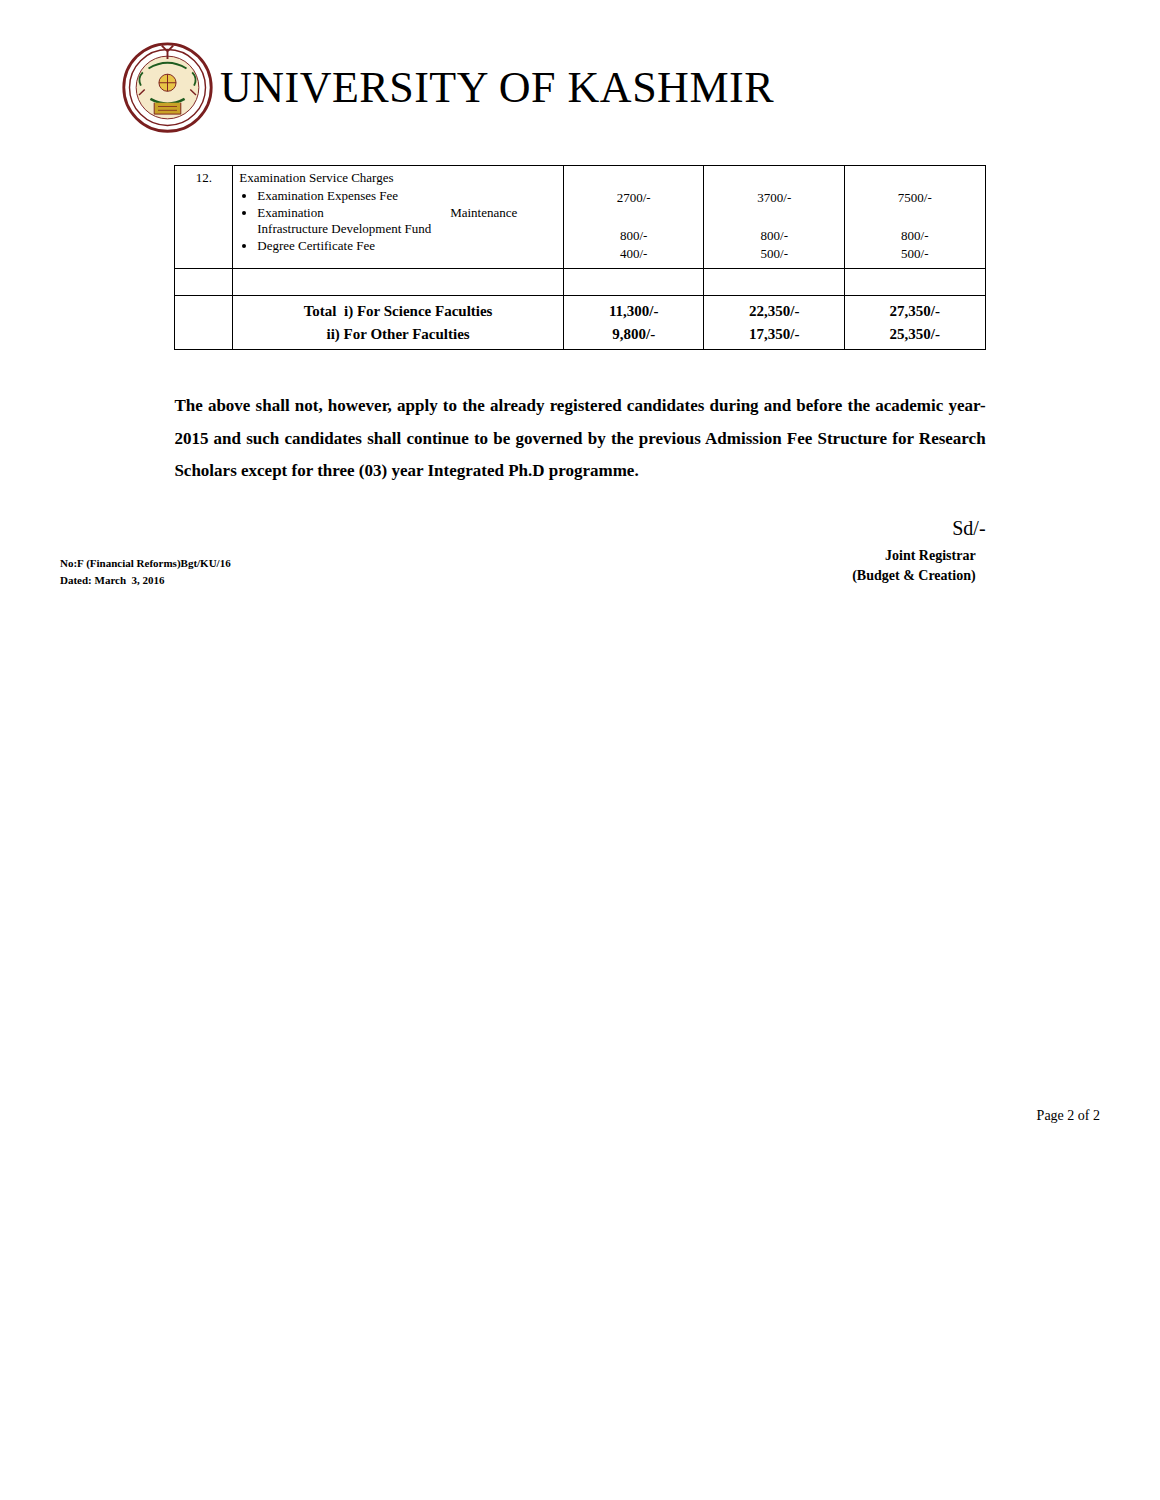UNIVERSITY OF KASHMIR
| 12. | Examination Service Charges Examination Expenses Fee Examination Maintenance Infrastructure Development Fund Degree Certificate Fee | 2700/- 800/- 400/- | 3700/- 800/- 500/- | 7500/- 800/- 500/- |
| | Total i) For Science Faculties ii) For Other Faculties | 11,300/- 9,800/- | 22,350/- 17,350/- | 27,350/- 25,350/- |
The above shall not, however, apply to the already registered candidates during and before the academic year-2015 and such candidates shall continue to be governed by the previous Admission Fee Structure for Research Scholars except for three (03) year Integrated Ph.D programme.
Sd/-
Joint Registrar
(Budget & Creation)
No:F (Financial Reforms)Bgt/KU/16
Dated: March 3, 2016
Page 2 of 2